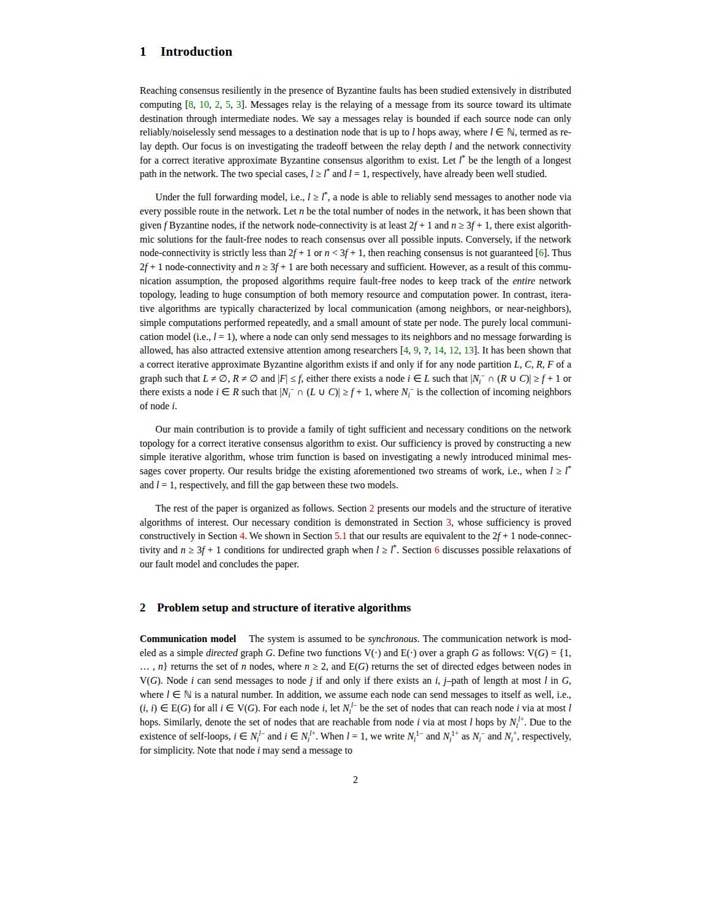1 Introduction
Reaching consensus resiliently in the presence of Byzantine faults has been studied extensively in distributed computing [8, 10, 2, 5, 3]. Messages relay is the relaying of a message from its source toward its ultimate destination through intermediate nodes. We say a messages relay is bounded if each source node can only reliably/noiselessly send messages to a destination node that is up to l hops away, where l ∈ ℕ, termed as relay depth. Our focus is on investigating the tradeoff between the relay depth l and the network connectivity for a correct iterative approximate Byzantine consensus algorithm to exist. Let l* be the length of a longest path in the network. The two special cases, l ≥ l* and l = 1, respectively, have already been well studied.
Under the full forwarding model, i.e., l ≥ l*, a node is able to reliably send messages to another node via every possible route in the network. Let n be the total number of nodes in the network, it has been shown that given f Byzantine nodes, if the network node-connectivity is at least 2f + 1 and n ≥ 3f + 1, there exist algorithmic solutions for the fault-free nodes to reach consensus over all possible inputs. Conversely, if the network node-connectivity is strictly less than 2f + 1 or n < 3f + 1, then reaching consensus is not guaranteed [6]. Thus 2f + 1 node-connectivity and n ≥ 3f + 1 are both necessary and sufficient. However, as a result of this communication assumption, the proposed algorithms require fault-free nodes to keep track of the entire network topology, leading to huge consumption of both memory resource and computation power. In contrast, iterative algorithms are typically characterized by local communication (among neighbors, or near-neighbors), simple computations performed repeatedly, and a small amount of state per node. The purely local communication model (i.e., l = 1), where a node can only send messages to its neighbors and no message forwarding is allowed, has also attracted extensive attention among researchers [4, 9, ?, 14, 12, 13]. It has been shown that a correct iterative approximate Byzantine algorithm exists if and only if for any node partition L, C, R, F of a graph such that L ≠ ∅, R ≠ ∅ and |F| ≤ f, either there exists a node i ∈ L such that |Ni− ∩ (R ∪ C)| ≥ f + 1 or there exists a node i ∈ R such that |Ni− ∩ (L ∪ C)| ≥ f + 1, where Ni− is the collection of incoming neighbors of node i.
Our main contribution is to provide a family of tight sufficient and necessary conditions on the network topology for a correct iterative consensus algorithm to exist. Our sufficiency is proved by constructing a new simple iterative algorithm, whose trim function is based on investigating a newly introduced minimal messages cover property. Our results bridge the existing aforementioned two streams of work, i.e., when l ≥ l* and l = 1, respectively, and fill the gap between these two models.
The rest of the paper is organized as follows. Section 2 presents our models and the structure of iterative algorithms of interest. Our necessary condition is demonstrated in Section 3, whose sufficiency is proved constructively in Section 4. We shown in Section 5.1 that our results are equivalent to the 2f + 1 node-connectivity and n ≥ 3f + 1 conditions for undirected graph when l ≥ l*. Section 6 discusses possible relaxations of our fault model and concludes the paper.
2 Problem setup and structure of iterative algorithms
Communication model The system is assumed to be synchronous. The communication network is modeled as a simple directed graph G. Define two functions V(·) and E(·) over a graph G as follows: V(G) = {1, … , n} returns the set of n nodes, where n ≥ 2, and E(G) returns the set of directed edges between nodes in V(G). Node i can send messages to node j if and only if there exists an i, j–path of length at most l in G, where l ∈ ℕ is a natural number. In addition, we assume each node can send messages to itself as well, i.e., (i, i) ∈ E(G) for all i ∈ V(G). For each node i, let Nil− be the set of nodes that can reach node i via at most l hops. Similarly, denote the set of nodes that are reachable from node i via at most l hops by Nil+. Due to the existence of self-loops, i ∈ Nil− and i ∈ Nil+. When l = 1, we write Ni1− and Ni1+ as Ni− and Ni+, respectively, for simplicity. Note that node i may send a message to
2